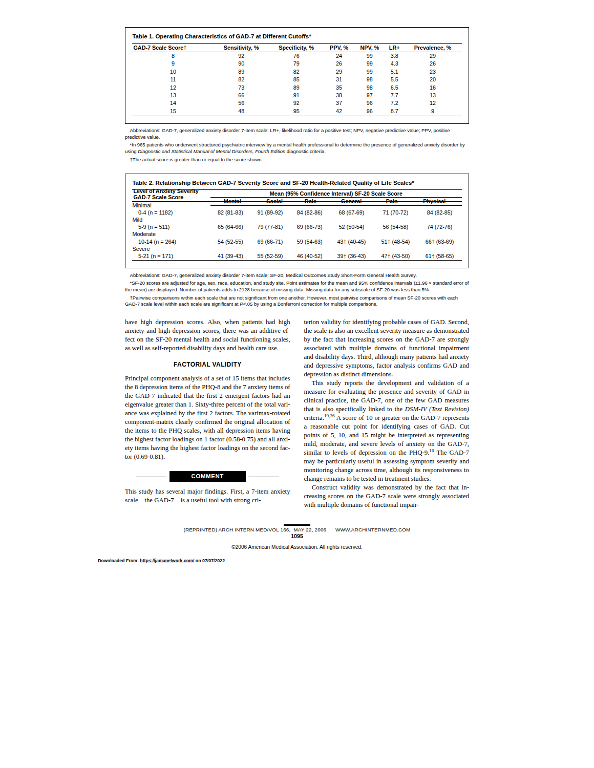Table 1. Operating Characteristics of GAD-7 at Different Cutoffs*
| GAD-7 Scale Score† | Sensitivity, % | Specificity, % | PPV, % | NPV, % | LR+ | Prevalence, % |
| --- | --- | --- | --- | --- | --- | --- |
| 8 | 92 | 76 | 24 | 99 | 3.8 | 29 |
| 9 | 90 | 79 | 26 | 99 | 4.3 | 26 |
| 10 | 89 | 82 | 29 | 99 | 5.1 | 23 |
| 11 | 82 | 85 | 31 | 98 | 5.5 | 20 |
| 12 | 73 | 89 | 35 | 98 | 6.5 | 16 |
| 13 | 66 | 91 | 38 | 97 | 7.7 | 13 |
| 14 | 56 | 92 | 37 | 96 | 7.2 | 12 |
| 15 | 48 | 95 | 42 | 96 | 8.7 | 9 |
Abbreviations: GAD-7, generalized anxiety disorder 7-item scale; LR+, likelihood ratio for a positive test; NPV, negative predictive value; PPV, positive predictive value.
*In 965 patients who underwent structured psychiatric interview by a mental health professional to determine the presence of generalized anxiety disorder by using Diagnostic and Statistical Manual of Mental Disorders, Fourth Edition diagnostic criteria.
†The actual score is greater than or equal to the score shown.
Table 2. Relationship Between GAD-7 Severity Score and SF-20 Health-Related Quality of Life Scales*
| | Mean (95% Confidence Interval) SF-20 Scale Score |
| --- | --- |
| Mental | Social | Role | General | Pain | Physical |
| Level of Anxiety Severity GAD-7 Scale Score | | | | | | |
| Minimal | | | | | | |
| 0-4 (n = 1182) | 82 (81-83) | 91 (89-92) | 84 (82-86) | 68 (67-69) | 71 (70-72) | 84 (82-85) |
| Mild | | | | | | |
| 5-9 (n = 511) | 65 (64-66) | 79 (77-81) | 69 (66-73) | 52 (50-54) | 56 (54-58) | 74 (72-76) |
| Moderate | | | | | | |
| 10-14 (n = 264) | 54 (52-55) | 69 (66-71) | 59 (54-63) | 43† (40-45) | 51† (48-54) | 66† (63-69) |
| Severe | | | | | | |
| 5-21 (n = 171) | 41 (39-43) | 55 (52-59) | 46 (40-52) | 39† (36-43) | 47† (43-50) | 61† (58-65) |
Abbreviations: GAD-7, generalized anxiety disorder 7-item scale; SF-20, Medical Outcomes Study Short-Form General Health Survey.
*SF-20 scores are adjusted for age, sex, race, education, and study site. Point estimates for the mean and 95% confidence intervals (±1.96 × standard error of the mean) are displayed. Number of patients adds to 2128 because of missing data. Missing data for any subscale of SF-20 was less than 5%.
†Pairwise comparisons within each scale that are not significant from one another. However, most pairwise comparisons of mean SF-20 scores with each GAD-7 scale level within each scale are significant at P<.05 by using a Bonferroni correction for multiple comparisons.
have high depression scores. Also, when patients had high anxiety and high depression scores, there was an additive effect on the SF-20 mental health and social functioning scales, as well as self-reported disability days and health care use.
FACTORIAL VALIDITY
Principal component analysis of a set of 15 items that includes the 8 depression items of the PHQ-8 and the 7 anxiety items of the GAD-7 indicated that the first 2 emergent factors had an eigenvalue greater than 1. Sixty-three percent of the total variance was explained by the first 2 factors. The varimax-rotated component-matrix clearly confirmed the original allocation of the items to the PHQ scales, with all depression items having the highest factor loadings on 1 factor (0.58-0.75) and all anxiety items having the highest factor loadings on the second factor (0.69-0.81).
COMMENT
This study has several major findings. First, a 7-item anxiety scale—the GAD-7—is a useful tool with strong cri-
terion validity for identifying probable cases of GAD. Second, the scale is also an excellent severity measure as demonstrated by the fact that increasing scores on the GAD-7 are strongly associated with multiple domains of functional impairment and disability days. Third, although many patients had anxiety and depressive symptoms, factor analysis confirms GAD and depression as distinct dimensions.
This study reports the development and validation of a measure for evaluating the presence and severity of GAD in clinical practice, the GAD-7, one of the few GAD measures that is also specifically linked to the DSM-IV (Text Revision) criteria.19,26 A score of 10 or greater on the GAD-7 represents a reasonable cut point for identifying cases of GAD. Cut points of 5, 10, and 15 might be interpreted as representing mild, moderate, and severe levels of anxiety on the GAD-7, similar to levels of depression on the PHQ-9.10 The GAD-7 may be particularly useful in assessing symptom severity and monitoring change across time, although its responsiveness to change remains to be tested in treatment studies.
Construct validity was demonstrated by the fact that increasing scores on the GAD-7 scale were strongly associated with multiple domains of functional impair-
(REPRINTED) ARCH INTERN MED/VOL 166, MAY 22, 2006 WWW.ARCHINTERNMED.COM
1095
©2006 American Medical Association. All rights reserved.
Downloaded From: https://jamanetwork.com/ on 07/07/2022